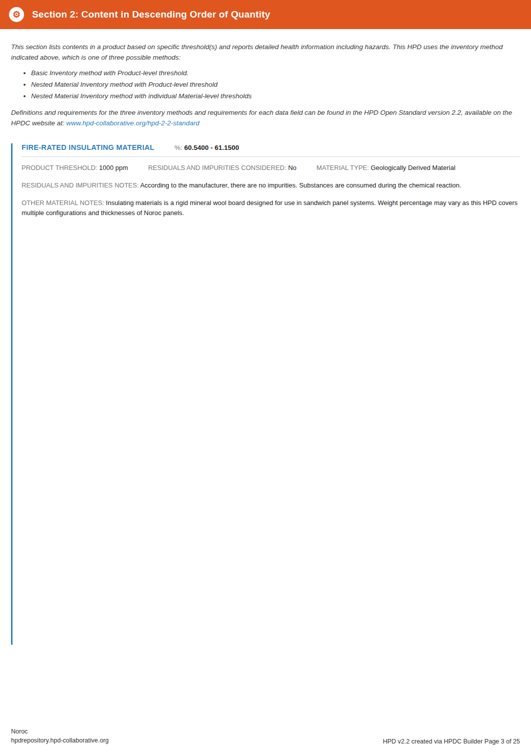⚙
Section 2: Content in Descending Order of Quantity
This section lists contents in a product based on specific threshold(s) and reports detailed health information including hazards. This HPD uses the inventory method indicated above, which is one of three possible methods:
Basic Inventory method with Product-level threshold.
Nested Material Inventory method with Product-level threshold
Nested Material Inventory method with individual Material-level thresholds
Definitions and requirements for the three inventory methods and requirements for each data field can be found in the HPD Open Standard version 2.2, available on the HPDC website at: www.hpd-collaborative.org/hpd-2-2-standard
FIRE-RATED INSULATING MATERIAL %: 60.5400 - 61.1500
PRODUCT THRESHOLD: 1000 ppm RESIDUALS AND IMPURITIES CONSIDERED: No MATERIAL TYPE: Geologically Derived Material
RESIDUALS AND IMPURITIES NOTES: According to the manufacturer, there are no impurities. Substances are consumed during the chemical reaction.
OTHER MATERIAL NOTES: Insulating materials is a rigid mineral wool board designed for use in sandwich panel systems. Weight percentage may vary as this HPD covers multiple configurations and thicknesses of Noroc panels.
Noroc hpdrepository.hpd-collaborative.org
HPD v2.2 created via HPDC Builder Page 3 of 25